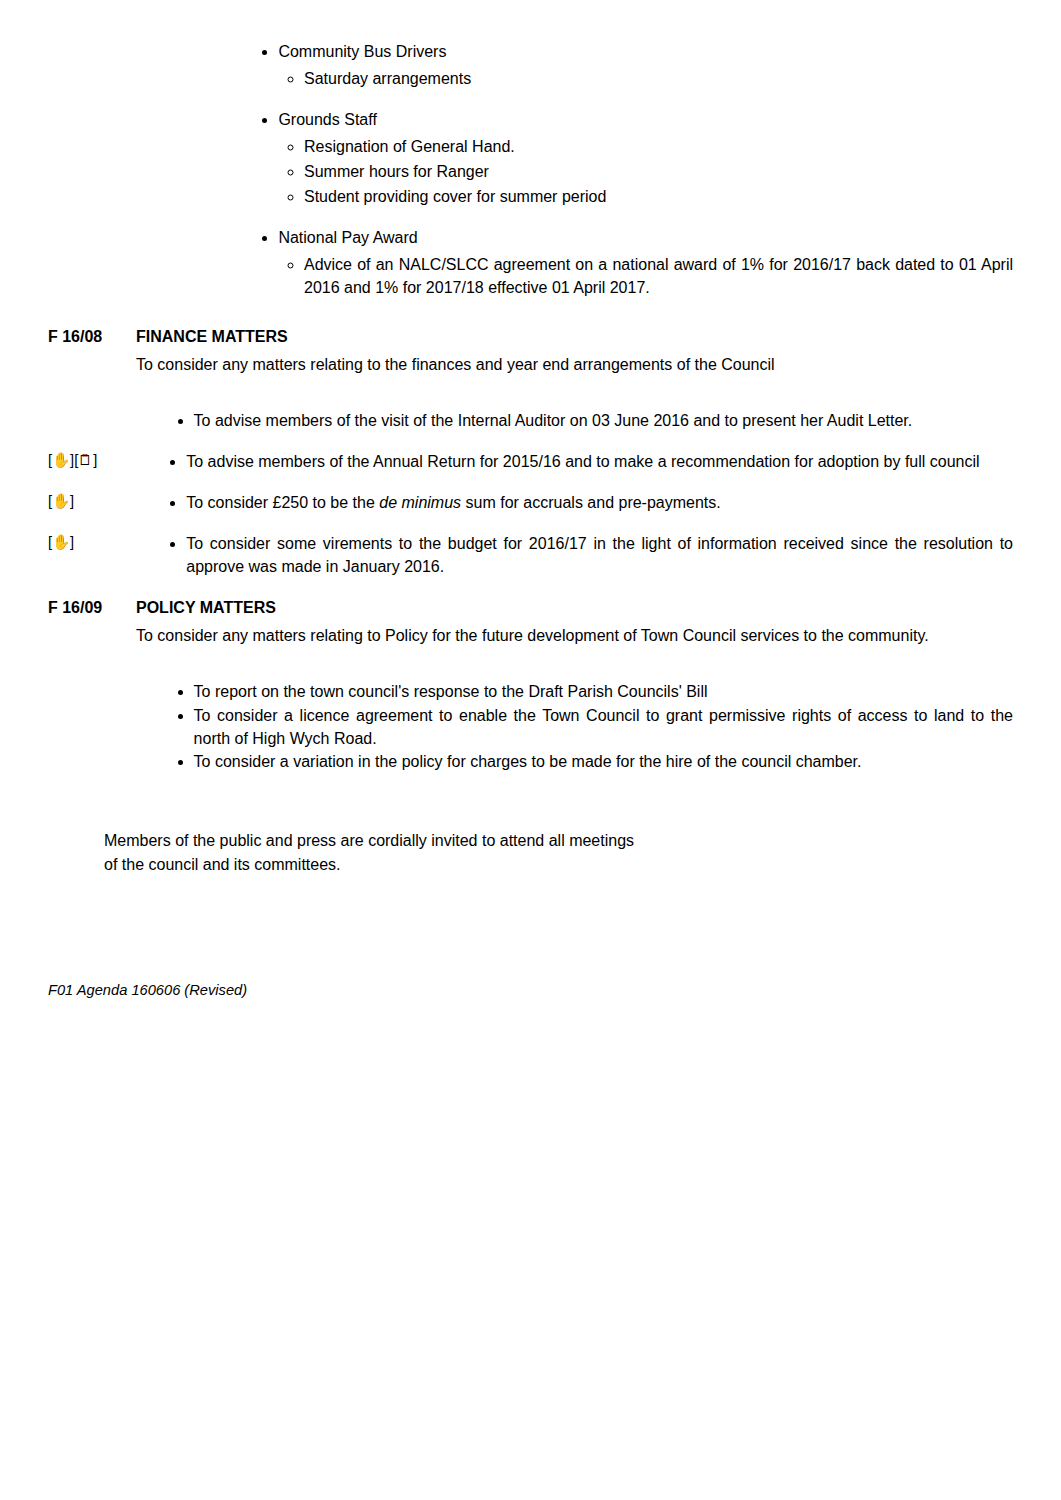Community Bus Drivers
Saturday arrangements
Grounds Staff
Resignation of General Hand.
Summer hours for Ranger
Student providing cover for summer period
National Pay Award
Advice of an NALC/SLCC agreement on a national award of 1% for 2016/17 back dated to 01 April 2016 and 1% for 2017/18 effective 01 April 2017.
F 16/08
FINANCE MATTERS
To consider any matters relating to the finances and year end arrangements of the Council
To advise members of the visit of the Internal Auditor on 03 June 2016 and to present her Audit Letter.
[✋][🗒]
To advise members of the Annual Return for 2015/16 and to make a recommendation for adoption by full council
[✋]
To consider £250 to be the de minimus sum for accruals and pre-payments.
[✋]
To consider some virements to the budget for 2016/17 in the light of information received since the resolution to approve was made in January 2016.
F 16/09
POLICY MATTERS
To consider any matters relating to Policy for the future development of Town Council services to the community.
To report on the town council's response to the Draft Parish Councils' Bill
To consider a licence agreement to enable the Town Council to grant permissive rights of access to land to the north of High Wych Road.
To consider a variation in the policy for charges to be made for the hire of the council chamber.
Members of the public and press are cordially invited to attend all meetings
of the council and its committees.
F01 Agenda 160606 (Revised)